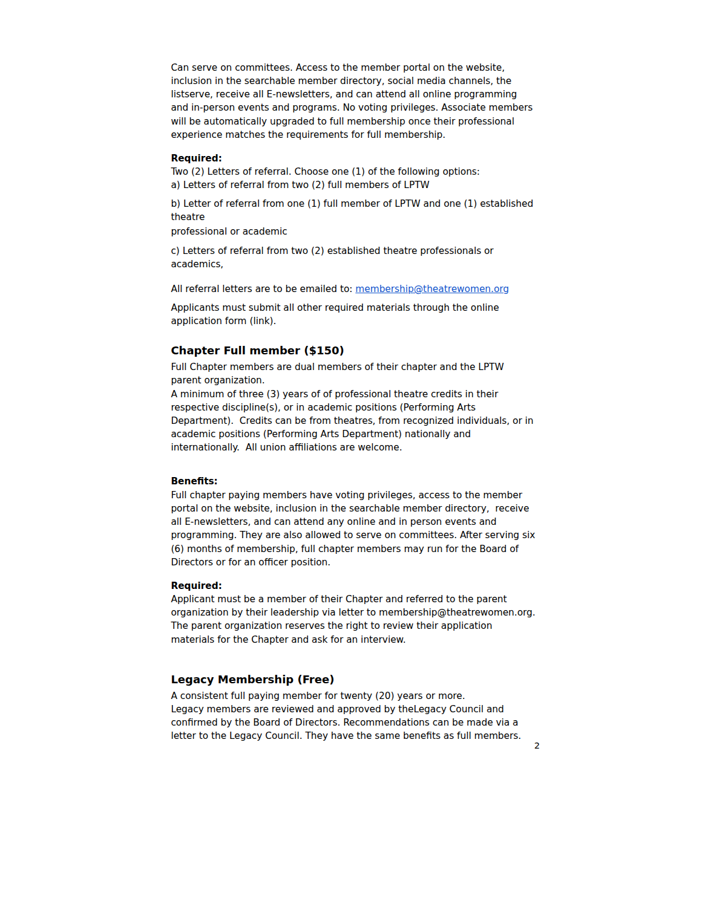Can serve on committees. Access to the member portal on the website, inclusion in the searchable member directory, social media channels, the listserve, receive all E-newsletters, and can attend all online programming and in-person events and programs. No voting privileges. Associate members will be automatically upgraded to full membership once their professional experience matches the requirements for full membership.
Required:
Two (2) Letters of referral. Choose one (1) of the following options:
a) Letters of referral from two (2) full members of LPTW
b) Letter of referral from one (1) full member of LPTW and one (1) established theatre
professional or academic
c) Letters of referral from two (2) established theatre professionals or academics,
All referral letters are to be emailed to: membership@theatrewomen.org
Applicants must submit all other required materials through the online application form (link).
Chapter Full member ($150)
Full Chapter members are dual members of their chapter and the LPTW parent organization.
A minimum of three (3) years of of professional theatre credits in their respective discipline(s), or in academic positions (Performing Arts Department). Credits can be from theatres, from recognized individuals, or in academic positions (Performing Arts Department) nationally and internationally. All union affiliations are welcome.
Benefits:
Full chapter paying members have voting privileges, access to the member portal on the website, inclusion in the searchable member directory, receive all E-newsletters, and can attend any online and in person events and programming. They are also allowed to serve on committees. After serving six (6) months of membership, full chapter members may run for the Board of Directors or for an officer position.
Required:
Applicant must be a member of their Chapter and referred to the parent organization by their leadership via letter to membership@theatrewomen.org. The parent organization reserves the right to review their application materials for the Chapter and ask for an interview.
Legacy Membership (Free)
A consistent full paying member for twenty (20) years or more.
Legacy members are reviewed and approved by theLegacy Council and confirmed by the Board of Directors. Recommendations can be made via a letter to the Legacy Council. They have the same benefits as full members.
2